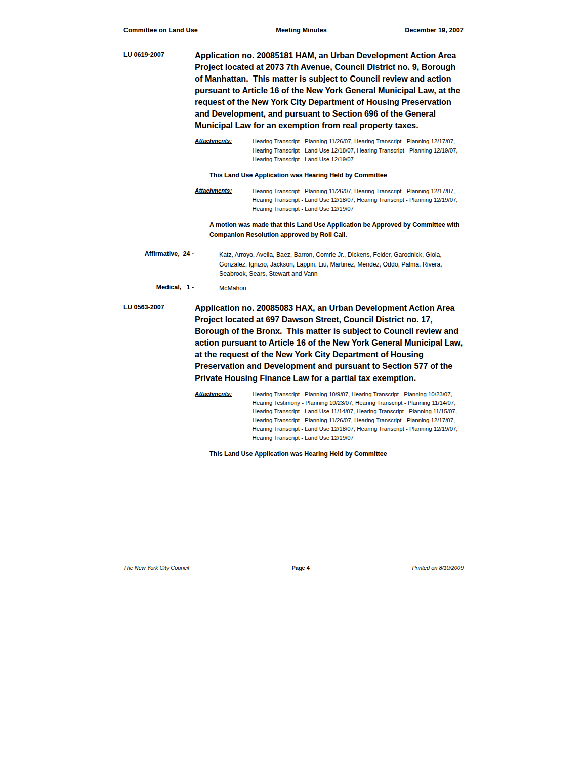Committee on Land Use
Meeting Minutes
December 19, 2007
LU 0619-2007
Application no. 20085181 HAM, an Urban Development Action Area Project located at 2073 7th Avenue, Council District no. 9, Borough of Manhattan. This matter is subject to Council review and action pursuant to Article 16 of the New York General Municipal Law, at the request of the New York City Department of Housing Preservation and Development, and pursuant to Section 696 of the General Municipal Law for an exemption from real property taxes.
Attachments:
Hearing Transcript - Planning 11/26/07, Hearing Transcript - Planning 12/17/07, Hearing Transcript - Land Use 12/18/07, Hearing Transcript - Planning 12/19/07, Hearing Transcript - Land Use 12/19/07
This Land Use Application was Hearing Held by Committee
Attachments:
Hearing Transcript - Planning 11/26/07, Hearing Transcript - Planning 12/17/07, Hearing Transcript - Land Use 12/18/07, Hearing Transcript - Planning 12/19/07, Hearing Transcript - Land Use 12/19/07
A motion was made that this Land Use Application be Approved by Committee with Companion Resolution approved by Roll Call.
Affirmative, 24 -
Katz, Arroyo, Avella, Baez, Barron, Comrie Jr., Dickens, Felder, Garodnick, Gioia, Gonzalez, Ignizio, Jackson, Lappin, Liu, Martinez, Mendez, Oddo, Palma, Rivera, Seabrook, Sears, Stewart and Vann
Medical, 1 -
McMahon
LU 0563-2007
Application no. 20085083 HAX, an Urban Development Action Area Project located at 697 Dawson Street, Council District no. 17, Borough of the Bronx. This matter is subject to Council review and action pursuant to Article 16 of the New York General Municipal Law, at the request of the New York City Department of Housing Preservation and Development and pursuant to Section 577 of the Private Housing Finance Law for a partial tax exemption.
Attachments:
Hearing Transcript - Planning 10/9/07, Hearing Transcript - Planning 10/23/07, Hearing Testimony - Planning 10/23/07, Hearing Transcript - Planning 11/14/07, Hearing Transcript - Land Use 11/14/07, Hearing Transcript - Planning 11/15/07, Hearing Transcript - Planning 11/26/07, Hearing Transcript - Planning 12/17/07, Hearing Transcript - Land Use 12/18/07, Hearing Transcript - Planning 12/19/07, Hearing Transcript - Land Use 12/19/07
This Land Use Application was Hearing Held by Committee
The New York City Council
Page 4
Printed on 8/10/2009